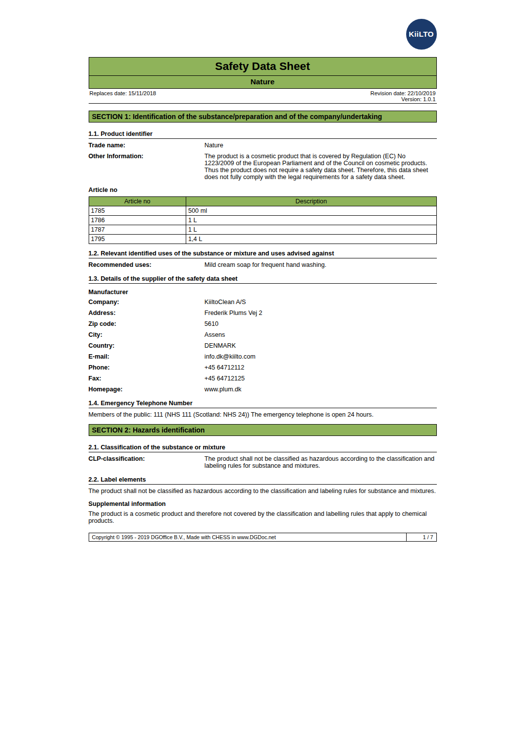KiiLTO
Safety Data Sheet
Nature
Replaces date: 15/11/2018
Revision date: 22/10/2019
Version: 1.0.1
SECTION 1: Identification of the substance/preparation and of the company/undertaking
1.1. Product identifier
Trade name:
Nature
Other Information:
The product is a cosmetic product that is covered by Regulation (EC) No 1223/2009 of the European Parliament and of the Council on cosmetic products. Thus the product does not require a safety data sheet. Therefore, this data sheet does not fully comply with the legal requirements for a safety data sheet.
Article no
| Article no | Description |
| --- | --- |
| 1785 | 500 ml |
| 1786 | 1 L |
| 1787 | 1 L |
| 1795 | 1,4 L |
1.2. Relevant identified uses of the substance or mixture and uses advised against
Recommended uses:
Mild cream soap for frequent hand washing.
1.3. Details of the supplier of the safety data sheet
Manufacturer
Company:
KiiltoClean A/S
Address:
Frederik Plums Vej 2
Zip code:
5610
City:
Assens
Country:
DENMARK
E-mail:
info.dk@kiilto.com
Phone:
+45 64712112
Fax:
+45 64712125
Homepage:
www.plum.dk
1.4. Emergency Telephone Number
Members of the public: 111 (NHS 111 (Scotland: NHS 24)) The emergency telephone is open 24 hours.
SECTION 2: Hazards identification
2.1. Classification of the substance or mixture
CLP-classification:
The product shall not be classified as hazardous according to the classification and labeling rules for substance and mixtures.
2.2. Label elements
The product shall not be classified as hazardous according to the classification and labeling rules for substance and mixtures.
Supplemental information
The product is a cosmetic product and therefore not covered by the classification and labelling rules that apply to chemical products.
| Copyright © 1995 - 2019 DGOffice B.V., Made with CHESS in www.DGDoc.net | 1 / 7 |